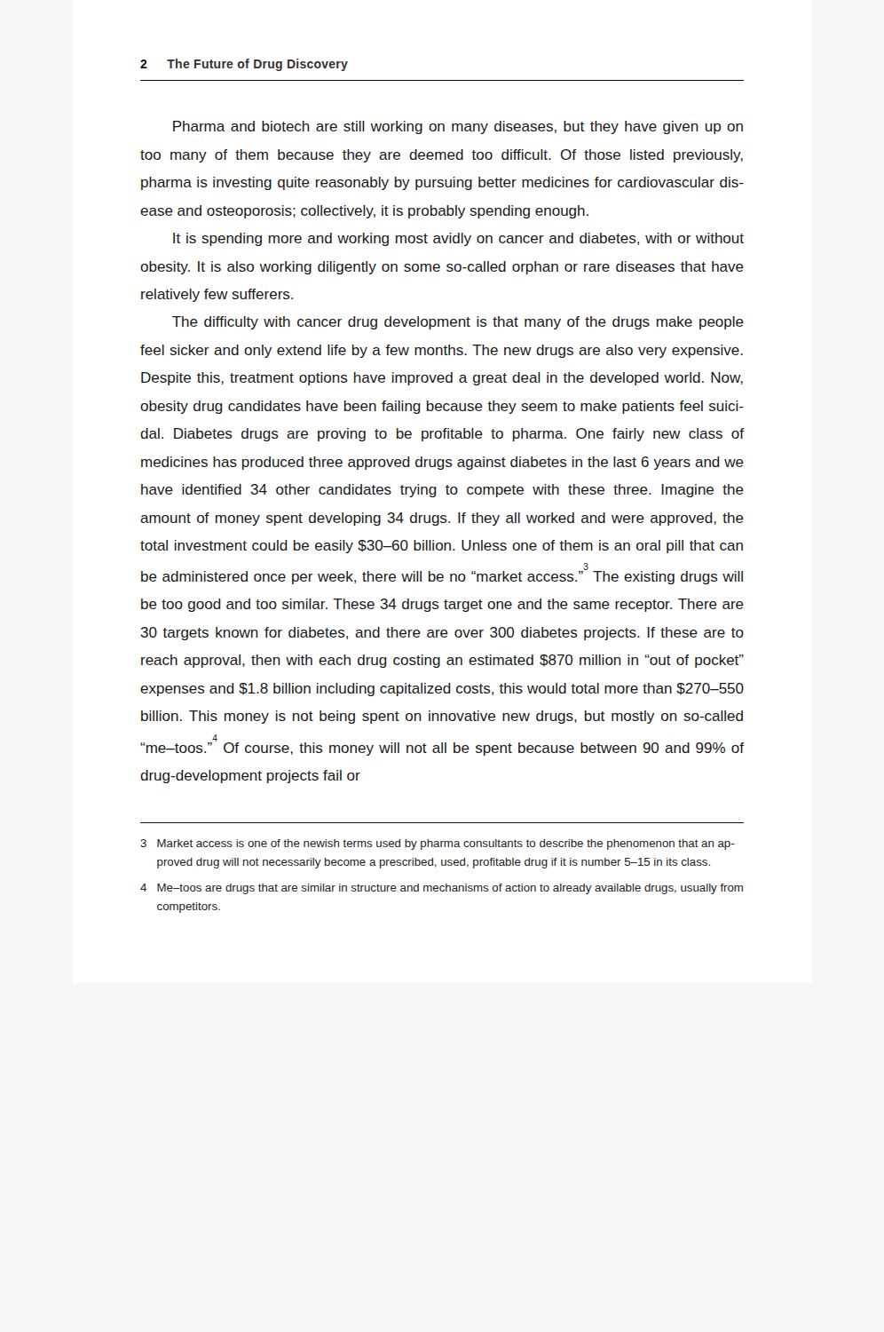2 The Future of Drug Discovery
Pharma and biotech are still working on many diseases, but they have given up on too many of them because they are deemed too difficult. Of those listed previously, pharma is investing quite reasonably by pursuing better medicines for cardiovascular disease and osteoporosis; collectively, it is probably spending enough.
It is spending more and working most avidly on cancer and diabetes, with or without obesity. It is also working diligently on some so-called orphan or rare diseases that have relatively few sufferers.
The difficulty with cancer drug development is that many of the drugs make people feel sicker and only extend life by a few months. The new drugs are also very expensive. Despite this, treatment options have improved a great deal in the developed world. Now, obesity drug candidates have been failing because they seem to make patients feel suicidal. Diabetes drugs are proving to be profitable to pharma. One fairly new class of medicines has produced three approved drugs against diabetes in the last 6 years and we have identified 34 other candidates trying to compete with these three. Imagine the amount of money spent developing 34 drugs. If they all worked and were approved, the total investment could be easily $30–60 billion. Unless one of them is an oral pill that can be administered once per week, there will be no “market access.”3 The existing drugs will be too good and too similar. These 34 drugs target one and the same receptor. There are 30 targets known for diabetes, and there are over 300 diabetes projects. If these are to reach approval, then with each drug costing an estimated $870 million in “out of pocket” expenses and $1.8 billion including capitalized costs, this would total more than $270–550 billion. This money is not being spent on innovative new drugs, but mostly on so-called “me–toos.”4 Of course, this money will not all be spent because between 90 and 99% of drug-development projects fail or
3 Market access is one of the newish terms used by pharma consultants to describe the phenomenon that an approved drug will not necessarily become a prescribed, used, profitable drug if it is number 5–15 in its class.
4 Me–toos are drugs that are similar in structure and mechanisms of action to already available drugs, usually from competitors.